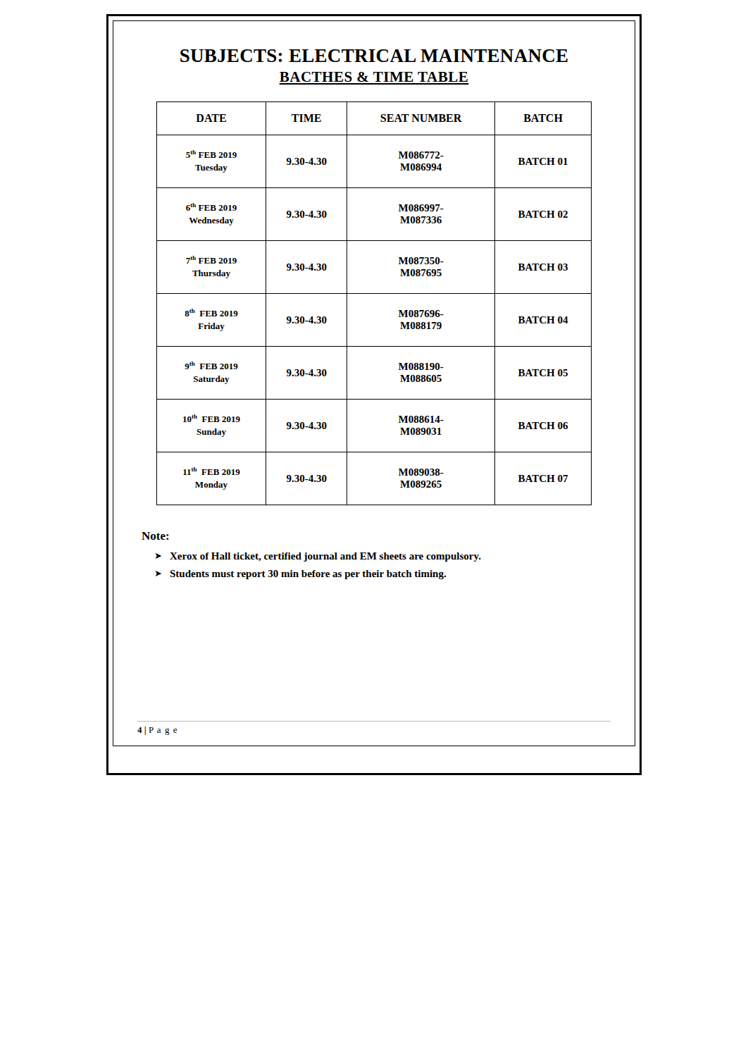SUBJECTS: ELECTRICAL MAINTENANCE
BACTHES & TIME TABLE
| DATE | TIME | SEAT NUMBER | BATCH |
| --- | --- | --- | --- |
| 5 th FEB 2019 Tuesday | 9.30-4.30 | M086772- M086994 | BATCH 01 |
| 6 th FEB 2019 Wednesday | 9.30-4.30 | M086997- M087336 | BATCH 02 |
| 7 th FEB 2019 Thursday | 9.30-4.30 | M087350- M087695 | BATCH 03 |
| 8 th FEB 2019 Friday | 9.30-4.30 | M087696- M088179 | BATCH 04 |
| 9 th FEB 2019 Saturday | 9.30-4.30 | M088190- M088605 | BATCH 05 |
| 10 th FEB 2019 Sunday | 9.30-4.30 | M088614- M089031 | BATCH 06 |
| 11 th FEB 2019 Monday | 9.30-4.30 | M089038- M089265 | BATCH 07 |
Note:
Xerox of Hall ticket, certified journal and EM sheets are compulsory.
Students must report 30 min before as per their batch timing.
4 | P a g e